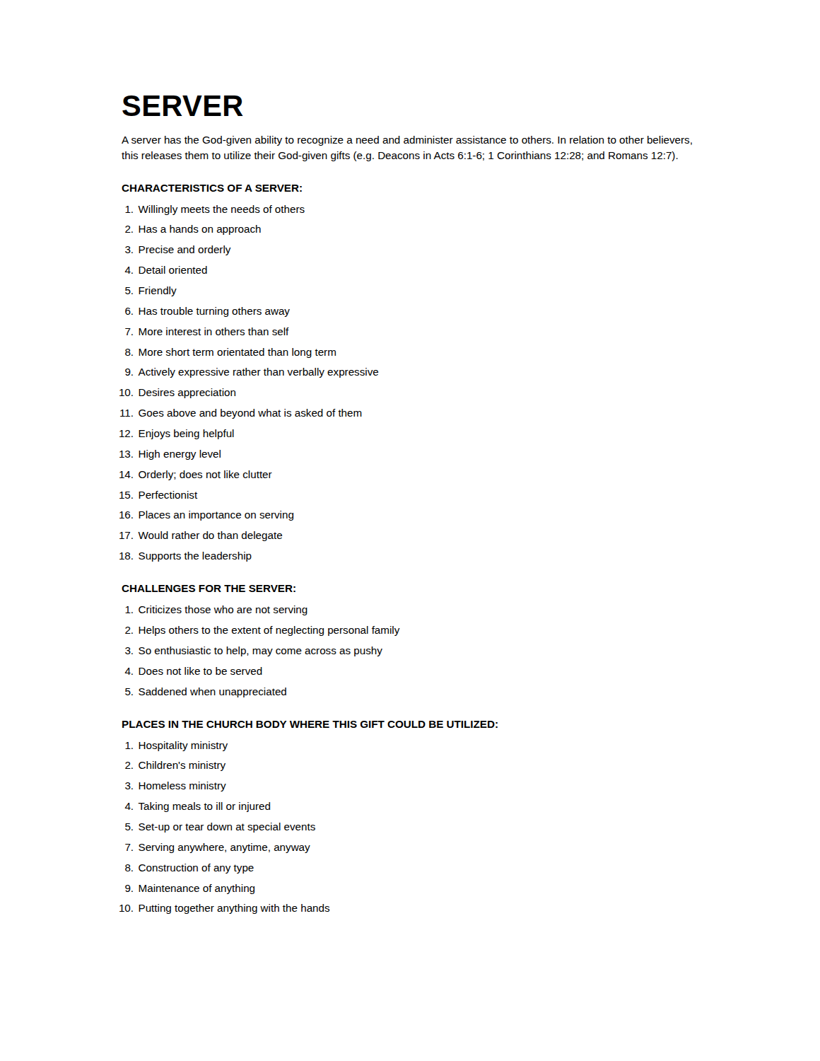Server
A server has the God-given ability to recognize a need and administer assistance to others. In relation to other believers, this releases them to utilize their God-given gifts (e.g. Deacons in Acts 6:1-6; 1 Corinthians 12:28; and Romans 12:7).
Characteristics of a Server:
Willingly meets the needs of others
Has a hands on approach
Precise and orderly
Detail oriented
Friendly
Has trouble turning others away
More interest in others than self
More short term orientated than long term
Actively expressive rather than verbally expressive
Desires appreciation
Goes above and beyond what is asked of them
Enjoys being helpful
High energy level
Orderly; does not like clutter
Perfectionist
Places an importance on serving
Would rather do than delegate
Supports the leadership
Challenges for the Server:
Criticizes those who are not serving
Helps others to the extent of neglecting personal family
So enthusiastic to help, may come across as pushy
Does not like to be served
Saddened when unappreciated
Places in the Church Body Where This Gift Could Be Utilized:
Hospitality ministry
Children's ministry
Homeless ministry
Taking meals to ill or injured
Set-up or tear down at special events
Serving anywhere, anytime, anyway
Construction of any type
Maintenance of anything
Putting together anything with the hands